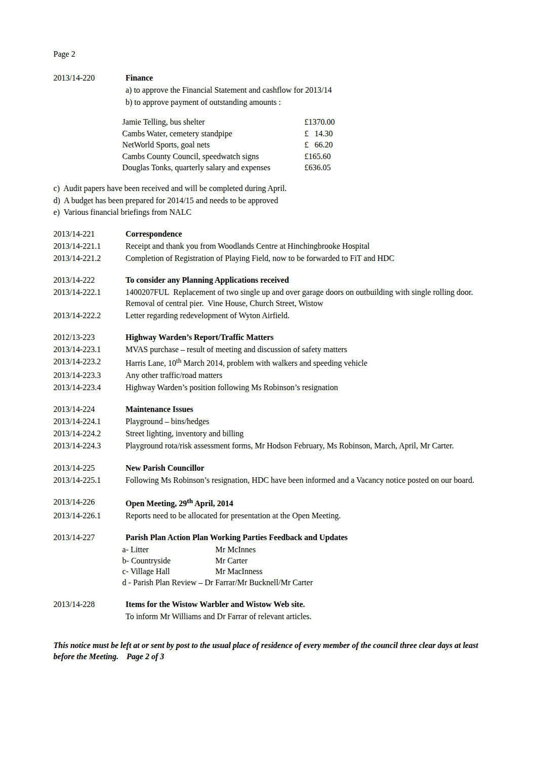Page 2
2013/14-220
Finance
a) to approve the Financial Statement and cashflow for 2013/14
b) to approve payment of outstanding amounts :
| Jamie Telling, bus shelter | £1370.00 |
| Cambs Water, cemetery standpipe | £ 14.30 |
| NetWorld Sports, goal nets | £ 66.20 |
| Cambs County Council, speedwatch signs | £165.60 |
| Douglas Tonks, quarterly salary and expenses | £636.05 |
c) Audit papers have been received and will be completed during April.
d) A budget has been prepared for 2014/15 and needs to be approved
e) Various financial briefings from NALC
2013/14-221
Correspondence
2013/14-221.1
Receipt and thank you from Woodlands Centre at Hinchingbrooke Hospital
2013/14-221.2
Completion of Registration of Playing Field, now to be forwarded to FiT and HDC
2013/14-222
To consider any Planning Applications received
2013/14-222.1
1400207FUL Replacement of two single up and over garage doors on outbuilding with single rolling door. Removal of central pier. Vine House, Church Street, Wistow
2013/14-222.2
Letter regarding redevelopment of Wyton Airfield.
2012/13-223
Highway Warden’s Report/Traffic Matters
2013/14-223.1
MVAS purchase – result of meeting and discussion of safety matters
2013/14-223.2
Harris Lane, 10th March 2014, problem with walkers and speeding vehicle
2013/14-223.3
Any other traffic/road matters
2013/14-223.4
Highway Warden’s position following Ms Robinson’s resignation
2013/14-224
Maintenance Issues
2013/14-224.1
Playground – bins/hedges
2013/14-224.2
Street lighting, inventory and billing
2013/14-224.3
Playground rota/risk assessment forms, Mr Hodson February, Ms Robinson, March, April, Mr Carter.
2013/14-225
New Parish Councillor
2013/14-225.1
Following Ms Robinson’s resignation, HDC have been informed and a Vacancy notice posted on our board.
2013/14-226
Open Meeting, 29th April, 2014
2013/14-226.1
Reports need to be allocated for presentation at the Open Meeting.
2013/14-227
Parish Plan Action Plan Working Parties Feedback and Updates
a- Litter Mr McInnes
b- Countryside Mr Carter
c- Village Hall Mr MacInness
d - Parish Plan Review – Dr Farrar/Mr Bucknell/Mr Carter
2013/14-228
Items for the Wistow Warbler and Wistow Web site.
To inform Mr Williams and Dr Farrar of relevant articles.
This notice must be left at or sent by post to the usual place of residence of every member of the council three clear days at least before the Meeting. Page 2 of 3